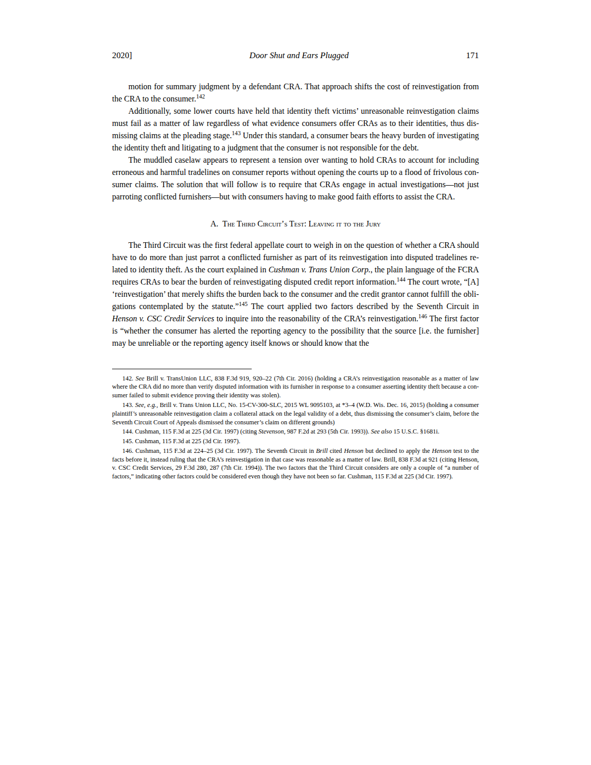2020] Door Shut and Ears Plugged 171
motion for summary judgment by a defendant CRA. That approach shifts the cost of reinvestigation from the CRA to the consumer.142
Additionally, some lower courts have held that identity theft victims’ unreasonable reinvestigation claims must fail as a matter of law regardless of what evidence consumers offer CRAs as to their identities, thus dismissing claims at the pleading stage.143 Under this standard, a consumer bears the heavy burden of investigating the identity theft and litigating to a judgment that the consumer is not responsible for the debt.
The muddled caselaw appears to represent a tension over wanting to hold CRAs to account for including erroneous and harmful tradelines on consumer reports without opening the courts up to a flood of frivolous consumer claims. The solution that will follow is to require that CRAs engage in actual investigations—not just parroting conflicted furnishers—but with consumers having to make good faith efforts to assist the CRA.
A. The Third Circuit’s Test: Leaving it to the Jury
The Third Circuit was the first federal appellate court to weigh in on the question of whether a CRA should have to do more than just parrot a conflicted furnisher as part of its reinvestigation into disputed tradelines related to identity theft. As the court explained in Cushman v. Trans Union Corp., the plain language of the FCRA requires CRAs to bear the burden of reinvestigating disputed credit report information.144 The court wrote, “[A] ‘reinvestigation’ that merely shifts the burden back to the consumer and the credit grantor cannot fulfill the obligations contemplated by the statute.”145 The court applied two factors described by the Seventh Circuit in Henson v. CSC Credit Services to inquire into the reasonability of the CRA’s reinvestigation.146 The first factor is “whether the consumer has alerted the reporting agency to the possibility that the source [i.e. the furnisher] may be unreliable or the reporting agency itself knows or should know that the
142. See Brill v. TransUnion LLC, 838 F.3d 919, 920–22 (7th Cir. 2016) (holding a CRA’s reinvestigation reasonable as a matter of law where the CRA did no more than verify disputed information with its furnisher in response to a consumer asserting identity theft because a consumer failed to submit evidence proving their identity was stolen).
143. See, e.g., Brill v. Trans Union LLC, No. 15-CV-300-SLC, 2015 WL 9095103, at *3–4 (W.D. Wis. Dec. 16, 2015) (holding a consumer plaintiff’s unreasonable reinvestigation claim a collateral attack on the legal validity of a debt, thus dismissing the consumer’s claim, before the Seventh Circuit Court of Appeals dismissed the consumer’s claim on different grounds)
144. Cushman, 115 F.3d at 225 (3d Cir. 1997) (citing Stevenson, 987 F.2d at 293 (5th Cir. 1993)). See also 15 U.S.C. §1681i.
145. Cushman, 115 F.3d at 225 (3d Cir. 1997).
146. Cushman, 115 F.3d at 224–25 (3d Cir. 1997). The Seventh Circuit in Brill cited Henson but declined to apply the Henson test to the facts before it, instead ruling that the CRA’s reinvestigation in that case was reasonable as a matter of law. Brill, 838 F.3d at 921 (citing Henson, v. CSC Credit Services, 29 F.3d 280, 287 (7th Cir. 1994)). The two factors that the Third Circuit considers are only a couple of “a number of factors,” indicating other factors could be considered even though they have not been so far. Cushman, 115 F.3d at 225 (3d Cir. 1997).